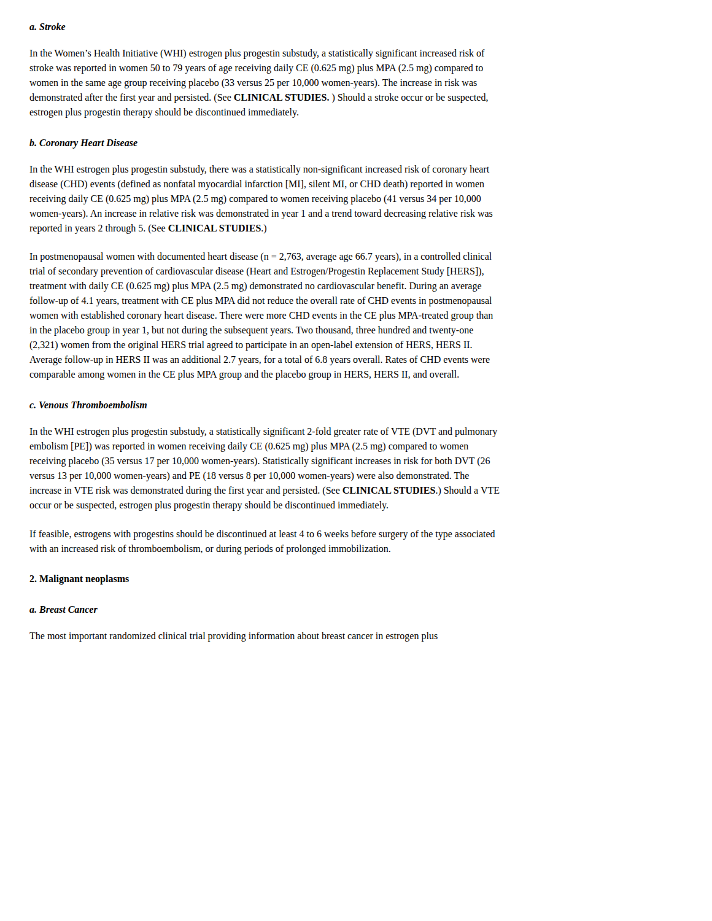a. Stroke
In the Women’s Health Initiative (WHI) estrogen plus progestin substudy, a statistically significant increased risk of stroke was reported in women 50 to 79 years of age receiving daily CE (0.625 mg) plus MPA (2.5 mg) compared to women in the same age group receiving placebo (33 versus 25 per 10,000 women-years). The increase in risk was demonstrated after the first year and persisted. (See CLINICAL STUDIES. ) Should a stroke occur or be suspected, estrogen plus progestin therapy should be discontinued immediately.
b. Coronary Heart Disease
In the WHI estrogen plus progestin substudy, there was a statistically non-significant increased risk of coronary heart disease (CHD) events (defined as nonfatal myocardial infarction [MI], silent MI, or CHD death) reported in women receiving daily CE (0.625 mg) plus MPA (2.5 mg) compared to women receiving placebo (41 versus 34 per 10,000 women-years). An increase in relative risk was demonstrated in year 1 and a trend toward decreasing relative risk was reported in years 2 through 5. (See CLINICAL STUDIES.)
In postmenopausal women with documented heart disease (n = 2,763, average age 66.7 years), in a controlled clinical trial of secondary prevention of cardiovascular disease (Heart and Estrogen/Progestin Replacement Study [HERS]), treatment with daily CE (0.625 mg) plus MPA (2.5 mg) demonstrated no cardiovascular benefit. During an average follow-up of 4.1 years, treatment with CE plus MPA did not reduce the overall rate of CHD events in postmenopausal women with established coronary heart disease. There were more CHD events in the CE plus MPA-treated group than in the placebo group in year 1, but not during the subsequent years. Two thousand, three hundred and twenty-one (2,321) women from the original HERS trial agreed to participate in an open-label extension of HERS, HERS II. Average follow-up in HERS II was an additional 2.7 years, for a total of 6.8 years overall. Rates of CHD events were comparable among women in the CE plus MPA group and the placebo group in HERS, HERS II, and overall.
c. Venous Thromboembolism
In the WHI estrogen plus progestin substudy, a statistically significant 2-fold greater rate of VTE (DVT and pulmonary embolism [PE]) was reported in women receiving daily CE (0.625 mg) plus MPA (2.5 mg) compared to women receiving placebo (35 versus 17 per 10,000 women-years). Statistically significant increases in risk for both DVT (26 versus 13 per 10,000 women-years) and PE (18 versus 8 per 10,000 women-years) were also demonstrated. The increase in VTE risk was demonstrated during the first year and persisted. (See CLINICAL STUDIES.) Should a VTE occur or be suspected, estrogen plus progestin therapy should be discontinued immediately.
If feasible, estrogens with progestins should be discontinued at least 4 to 6 weeks before surgery of the type associated with an increased risk of thromboembolism, or during periods of prolonged immobilization.
2. Malignant neoplasms
a. Breast Cancer
The most important randomized clinical trial providing information about breast cancer in estrogen plus